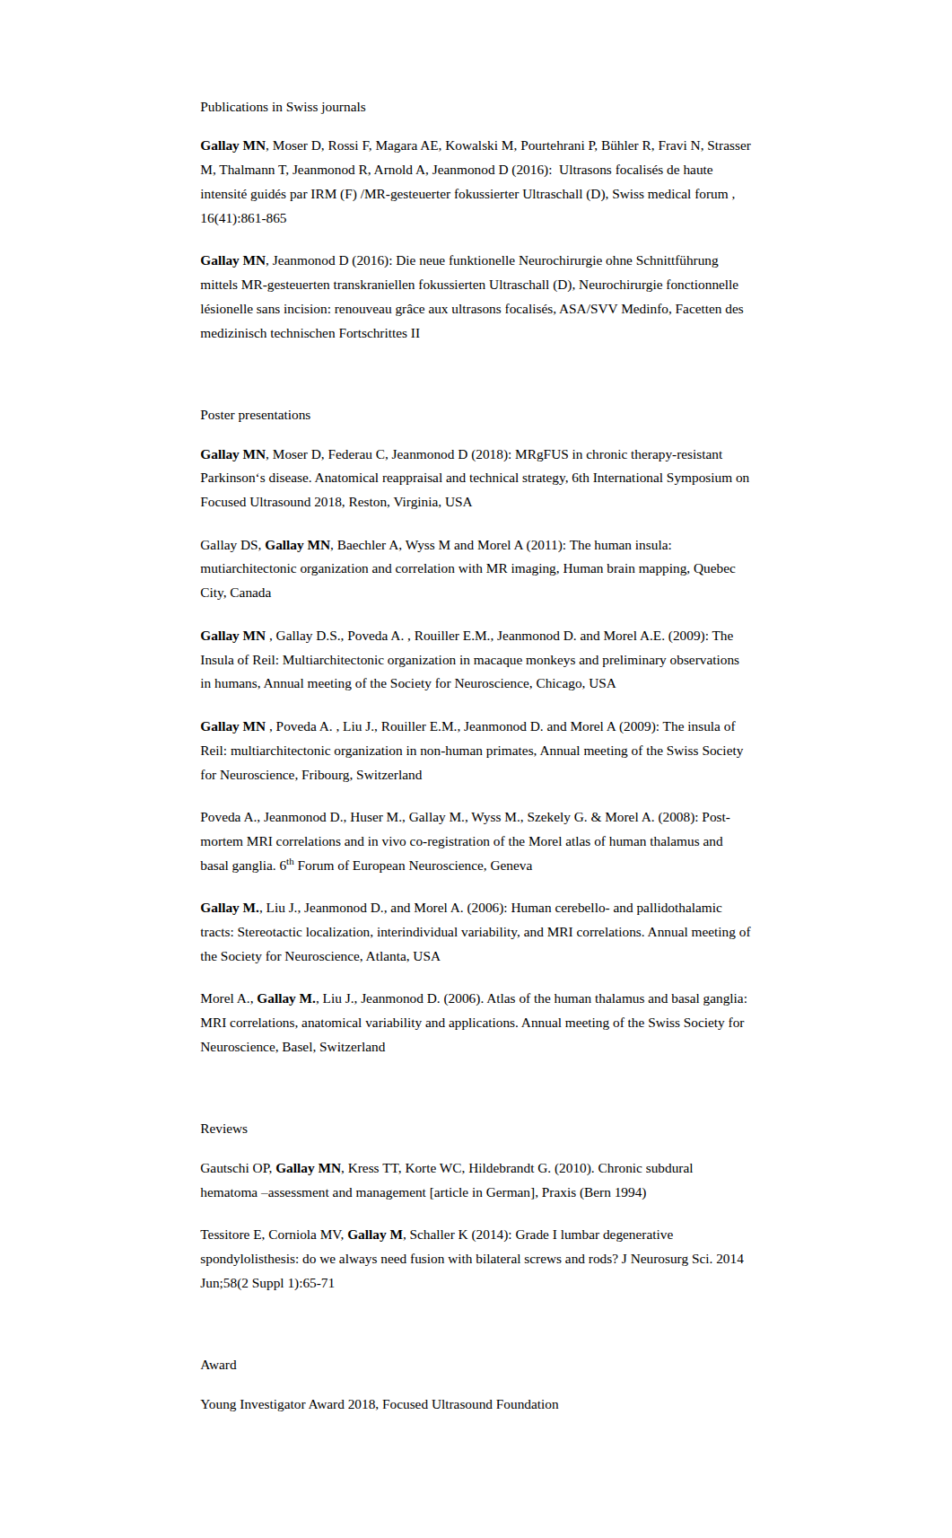Publications in Swiss journals
Gallay MN, Moser D, Rossi F, Magara AE, Kowalski M, Pourtehrani P, Bühler R, Fravi N, Strasser M, Thalmann T, Jeanmonod R, Arnold A, Jeanmonod D (2016): Ultrasons focalisés de haute intensité guidés par IRM (F) /MR-gesteuerter fokussierter Ultraschall (D), Swiss medical forum , 16(41):861-865
Gallay MN, Jeanmonod D (2016): Die neue funktionelle Neurochirurgie ohne Schnittführung mittels MR-gesteuerten transkraniellen fokussierten Ultraschall (D), Neurochirurgie fonctionnelle lésionelle sans incision: renouveau grâce aux ultrasons focalisés, ASA/SVV Medinfo, Facetten des medizinisch technischen Fortschrittes II
Poster presentations
Gallay MN, Moser D, Federau C, Jeanmonod D (2018): MRgFUS in chronic therapy-resistant Parkinson‘s disease. Anatomical reappraisal and technical strategy, 6th International Symposium on Focused Ultrasound 2018, Reston, Virginia, USA
Gallay DS, Gallay MN, Baechler A, Wyss M and Morel A (2011): The human insula: mutiarchitectonic organization and correlation with MR imaging, Human brain mapping, Quebec City, Canada
Gallay MN , Gallay D.S., Poveda A. , Rouiller E.M., Jeanmonod D. and Morel A.E. (2009): The Insula of Reil: Multiarchitectonic organization in macaque monkeys and preliminary observations in humans, Annual meeting of the Society for Neuroscience, Chicago, USA
Gallay MN , Poveda A. , Liu J., Rouiller E.M., Jeanmonod D. and Morel A (2009): The insula of Reil: multiarchitectonic organization in non-human primates, Annual meeting of the Swiss Society for Neuroscience, Fribourg, Switzerland
Poveda A., Jeanmonod D., Huser M., Gallay M., Wyss M., Szekely G. & Morel A. (2008): Post-mortem MRI correlations and in vivo co-registration of the Morel atlas of human thalamus and basal ganglia. 6th Forum of European Neuroscience, Geneva
Gallay M., Liu J., Jeanmonod D., and Morel A. (2006): Human cerebello- and pallidothalamic tracts: Stereotactic localization, interindividual variability, and MRI correlations. Annual meeting of the Society for Neuroscience, Atlanta, USA
Morel A., Gallay M., Liu J., Jeanmonod D. (2006). Atlas of the human thalamus and basal ganglia: MRI correlations, anatomical variability and applications. Annual meeting of the Swiss Society for Neuroscience, Basel, Switzerland
Reviews
Gautschi OP, Gallay MN, Kress TT, Korte WC, Hildebrandt G. (2010). Chronic subdural hematoma –assessment and management [article in German], Praxis (Bern 1994)
Tessitore E, Corniola MV, Gallay M, Schaller K (2014): Grade I lumbar degenerative spondylolisthesis: do we always need fusion with bilateral screws and rods? J Neurosurg Sci. 2014 Jun;58(2 Suppl 1):65-71
Award
Young Investigator Award 2018, Focused Ultrasound Foundation